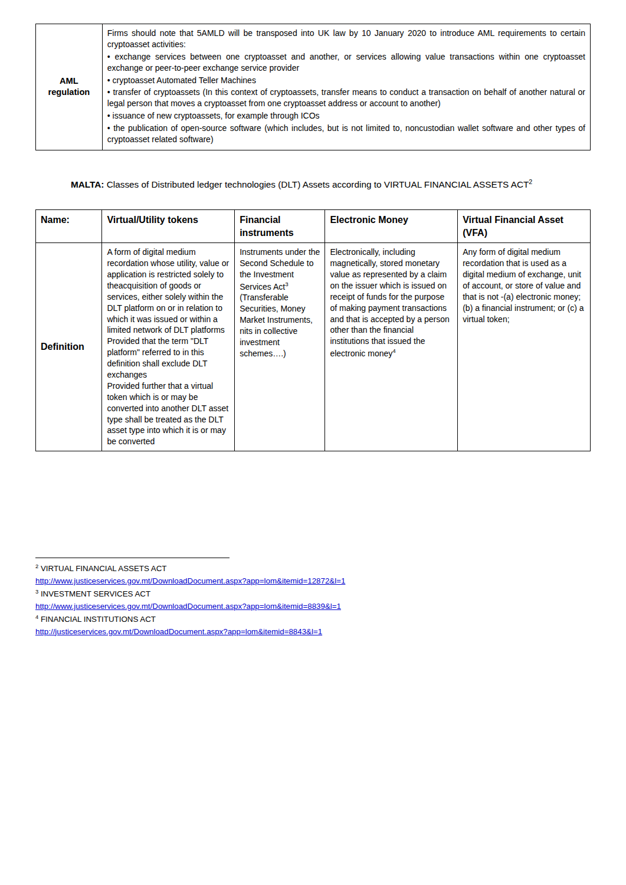| AML regulation | Firms should note that 5AMLD will be transposed into UK law by 10 January 2020 to introduce AML requirements to certain cryptoasset activities: • exchange services between one cryptoasset and another, or services allowing value transactions within one cryptoasset exchange or peer-to-peer exchange service provider • cryptoasset Automated Teller Machines • transfer of cryptoassets (In this context of cryptoassets, transfer means to conduct a transaction on behalf of another natural or legal person that moves a cryptoasset from one cryptoasset address or account to another) • issuance of new cryptoassets, for example through ICOs • the publication of open-source software (which includes, but is not limited to, noncustodian wallet software and other types of cryptoasset related software) |
MALTA: Classes of Distributed ledger technologies (DLT) Assets according to VIRTUAL FINANCIAL ASSETS ACT2
| Name: | Virtual/Utility tokens | Financial instruments | Electronic Money | Virtual Financial Asset (VFA) |
| --- | --- | --- | --- | --- |
| Definition | A form of digital medium recordation whose utility, value or application is restricted solely to theacquisition of goods or services, either solely within the DLT platform on or in relation to which it was issued or within a limited network of DLT platforms Provided that the term "DLT platform" referred to in this definition shall exclude DLT exchanges Provided further that a virtual token which is or may be converted into another DLT asset type shall be treated as the DLT asset type into which it is or may be converted | Instruments under the Second Schedule to the Investment Services Act 3 (Transferable Securities, Money Market Instruments, nits in collective investment schemes….) | Electronically, including magnetically, stored monetary value as represented by a claim on the issuer which is issued on receipt of funds for the purpose of making payment transactions and that is accepted by a person other than the financial institutions that issued the electronic money 4 | Any form of digital medium recordation that is used as a digital medium of exchange, unit of account, or store of value and that is not -(a) electronic money;(b) a financial instrument; or (c) a virtual token; |
2 VIRTUAL FINANCIAL ASSETS ACT
http://www.justiceservices.gov.mt/DownloadDocument.aspx?app=lom&itemid=12872&l=1
3 INVESTMENT SERVICES ACT
http://www.justiceservices.gov.mt/DownloadDocument.aspx?app=lom&itemid=8839&l=1
4 FINANCIAL INSTITUTIONS ACT
http://justiceservices.gov.mt/DownloadDocument.aspx?app=lom&itemid=8843&l=1